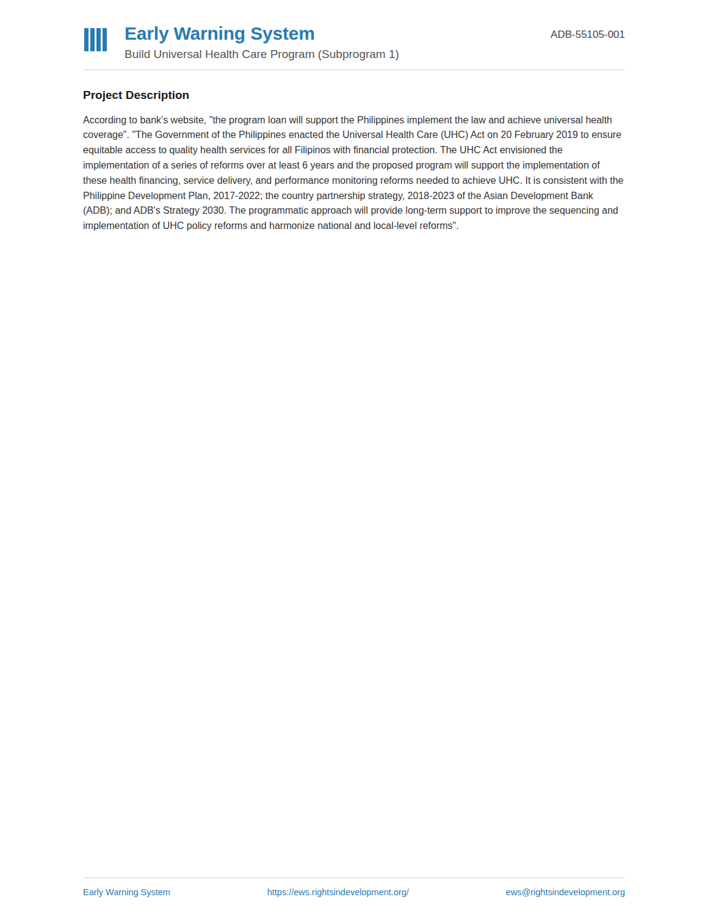Early Warning System
Build Universal Health Care Program (Subprogram 1)
ADB-55105-001
Project Description
According to bank's website, "the program loan will support the Philippines implement the law and achieve universal health coverage". "The Government of the Philippines enacted the Universal Health Care (UHC) Act on 20 February 2019 to ensure equitable access to quality health services for all Filipinos with financial protection. The UHC Act envisioned the implementation of a series of reforms over at least 6 years and the proposed program will support the implementation of these health financing, service delivery, and performance monitoring reforms needed to achieve UHC. It is consistent with the Philippine Development Plan, 2017-2022; the country partnership strategy, 2018-2023 of the Asian Development Bank (ADB); and ADB's Strategy 2030. The programmatic approach will provide long-term support to improve the sequencing and implementation of UHC policy reforms and harmonize national and local-level reforms".
Early Warning System https://ews.rightsindevelopment.org/ ews@rightsindevelopment.org